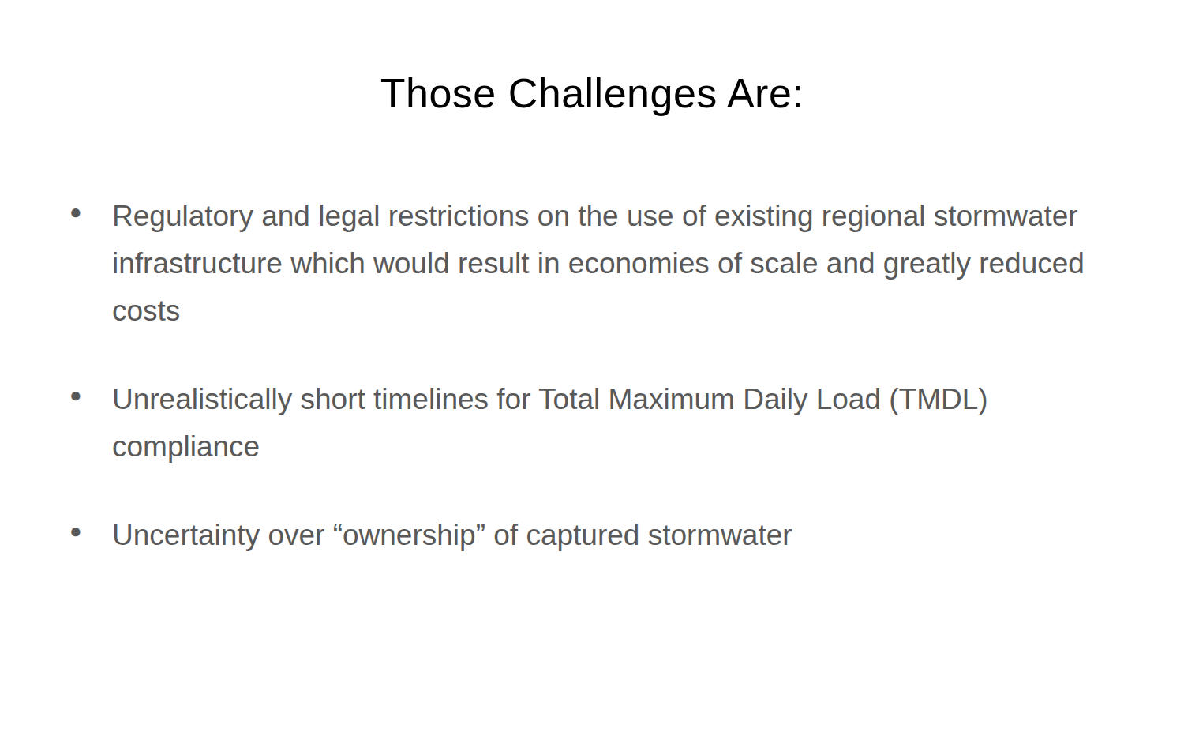Those Challenges Are:
Regulatory and legal restrictions on the use of existing regional stormwater infrastructure which would result in economies of scale and greatly reduced costs
Unrealistically short timelines for Total Maximum Daily Load (TMDL) compliance
Uncertainty over “ownership” of captured stormwater